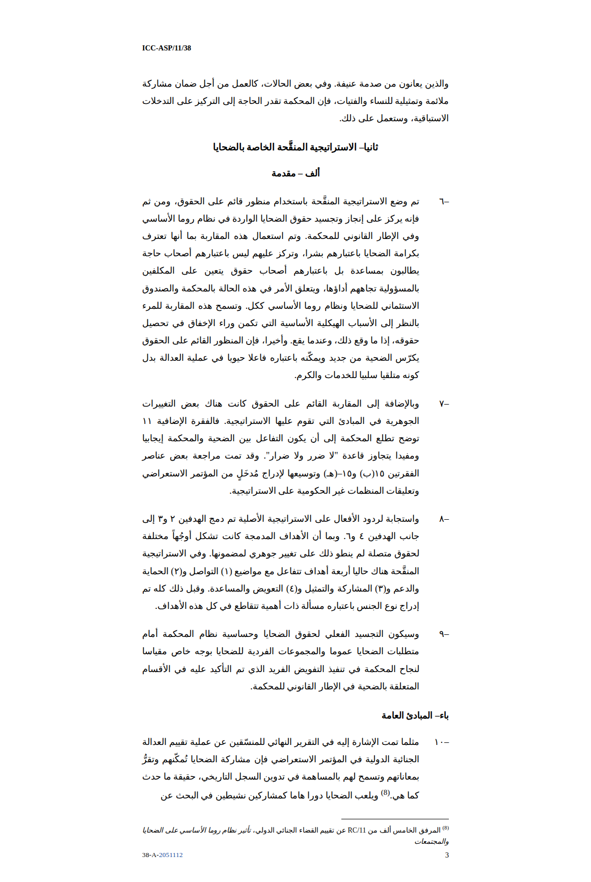ICC-ASP/11/38
والذين يعانون من صدمة عنيفة. وفي بعض الحالات، كالعمل من أجل ضمان مشاركة ملائمة وتمثيلية للنساء والفتيات، فإن المحكمة تقدر الحاجة إلى التركيز على التدخلات الاستباقية، وستعمل على ذلك.
ثانيا– الاستراتيجية المنقَّحة الخاصة بالضحايا
ألف – مقدمة
–٦
تم وضع الاستراتيجية المنقَّحة باستخدام منظور قائم على الحقوق، ومن ثم فإنه يركز على إنجاز وتجسيد حقوق الضحايا الواردة في نظام روما الأساسي وفي الإطار القانوني للمحكمة. وتم استعمال هذه المقاربة بما أنها تعترف بكرامة الضحايا باعتبارهم بشرا، وتركز عليهم ليس باعتبارهم أصحاب حاجة يطالبون بمساعدة بل باعتبارهم أصحاب حقوق يتعين على المكلفين بالمسؤولية تجاههم أداؤها، ويتعلق الأمر في هذه الحالة بالمحكمة والصندوق الاستئماني للضحايا ونظام روما الأساسي ككل. وتسمح هذه المقاربة للمرء بالنظر إلى الأسباب الهيكلية الأساسية التي تكمن وراء الإخفاق في تحصيل حقوقه، إذا ما وقع ذلك، وعندما يقع. وأخيرا، فإن المنظور القائم على الحقوق يكرّس الضحية من جديد ويمكّنه باعتباره فاعلا حيويا في عملية العدالة بدل كونه متلقيا سلبيا للخدمات والكرم.
–٧
وبالإضافة إلى المقاربة القائم على الحقوق كانت هناك بعض التغييرات الجوهرية في المبادئ التي تقوم عليها الاستراتيجية. فالفقرة الإضافية ١١ توضح تطلع المحكمة إلى أن يكون التفاعل بين الضحية والمحكمة إيجابيا ومفيدا يتجاوز قاعدة "لا ضرر ولا ضرار". وقد تمت مراجعة بعض عناصر الفقرتين ١٥(ب) و١٥–(هـ) وتوسيعها لإدراج مُدخَلٍ من المؤتمر الاستعراضي وتعليقات المنظمات غير الحكومية على الاستراتيجية.
–٨
واستجابة لردود الأفعال على الاستراتيجية الأصلية تم دمج الهدفين ٢ و٣ إلى جانب الهدفين ٤ و٦. وبما أن الأهداف المدمجة كانت تشكل أوجُهاً مختلفة لحقوق متصلة لم ينطو ذلك على تغيير جوهري لمضمونها. وفي الاستراتيجية المنقَّحة هناك حاليا أربعة أهداف تتفاعل مع مواضيع (١) التواصل و(٢) الحماية والدعم و(٣) المشاركة والتمثيل و(٤) التعويض والمساعدة. وقبل ذلك كله تم إدراج نوع الجنس باعتباره مسألة ذات أهمية تتقاطع في كل هذه الأهداف.
–٩
وسيكون التجسيد الفعلي لحقوق الضحايا وحساسية نظام المحكمة أمام متطلبات الضحايا عموما والمجموعات الفردية للضحايا بوجه خاص مقياسا لنجاح المحكمة في تنفيذ التفويض الفريد الذي تم التأكيد عليه في الأقسام المتعلقة بالضحية في الإطار القانوني للمحكمة.
باء– المبادئ العامة
–١٠
مثلما تمت الإشارة إليه في التقرير النهائي للمنسّقين عن عملية تقييم العدالة الجنائية الدولية في المؤتمر الاستعراضي فإن مشاركة الضحايا تُمكّنهم وتقرُّ بمعاناتهم وتسمح لهم بالمساهمة في تدوين السجل التاريخي، حقيقة ما حدث كما هي.(8) ويلعب الضحايا دورا هاما كمشاركين نشيطين في البحث عن
(8) المرفق الخامس ألف من RC/11 عن تقييم القضاء الجنائي الدولي، تأثير نظام روما الأساسي على الضحايا والمجتمعات
38-A-2051112
3